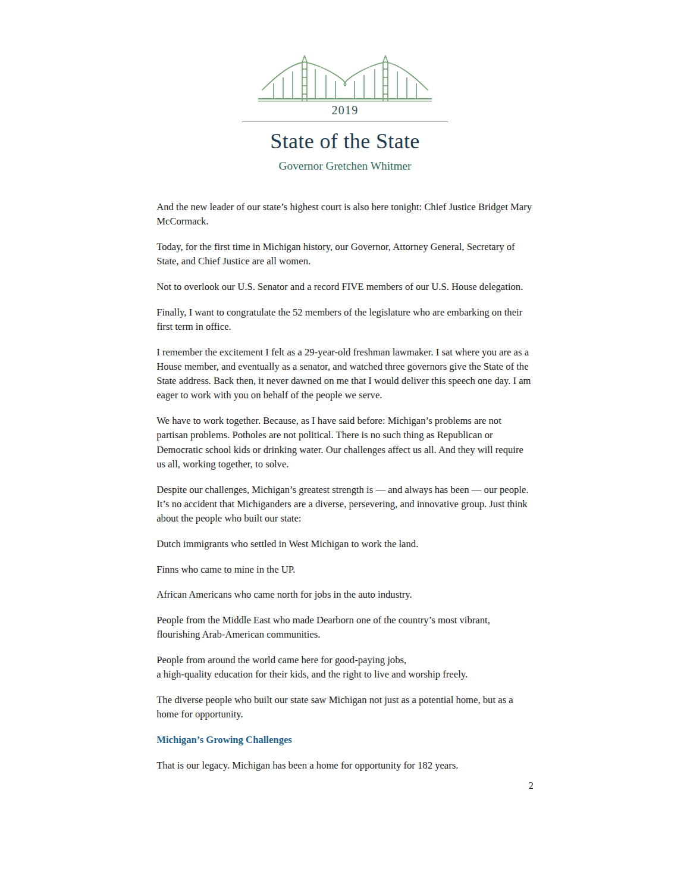2019
State of the State
Governor Gretchen Whitmer
And the new leader of our state’s highest court is also here tonight: Chief Justice Bridget Mary McCormack.
Today, for the first time in Michigan history, our Governor, Attorney General, Secretary of State, and Chief Justice are all women.
Not to overlook our U.S. Senator and a record FIVE members of our U.S. House delegation.
Finally, I want to congratulate the 52 members of the legislature who are embarking on their first term in office.
I remember the excitement I felt as a 29-year-old freshman lawmaker. I sat where you are as a House member, and eventually as a senator, and watched three governors give the State of the State address. Back then, it never dawned on me that I would deliver this speech one day. I am eager to work with you on behalf of the people we serve.
We have to work together. Because, as I have said before: Michigan’s problems are not partisan problems. Potholes are not political. There is no such thing as Republican or Democratic school kids or drinking water. Our challenges affect us all. And they will require us all, working together, to solve.
Despite our challenges, Michigan’s greatest strength is — and always has been — our people. It’s no accident that Michiganders are a diverse, persevering, and innovative group. Just think about the people who built our state:
Dutch immigrants who settled in West Michigan to work the land.
Finns who came to mine in the UP.
African Americans who came north for jobs in the auto industry.
People from the Middle East who made Dearborn one of the country’s most vibrant, flourishing Arab-American communities.
People from around the world came here for good-paying jobs,
a high-quality education for their kids, and the right to live and worship freely.
The diverse people who built our state saw Michigan not just as a potential home, but as a home for opportunity.
Michigan’s Growing Challenges
That is our legacy. Michigan has been a home for opportunity for 182 years.
2